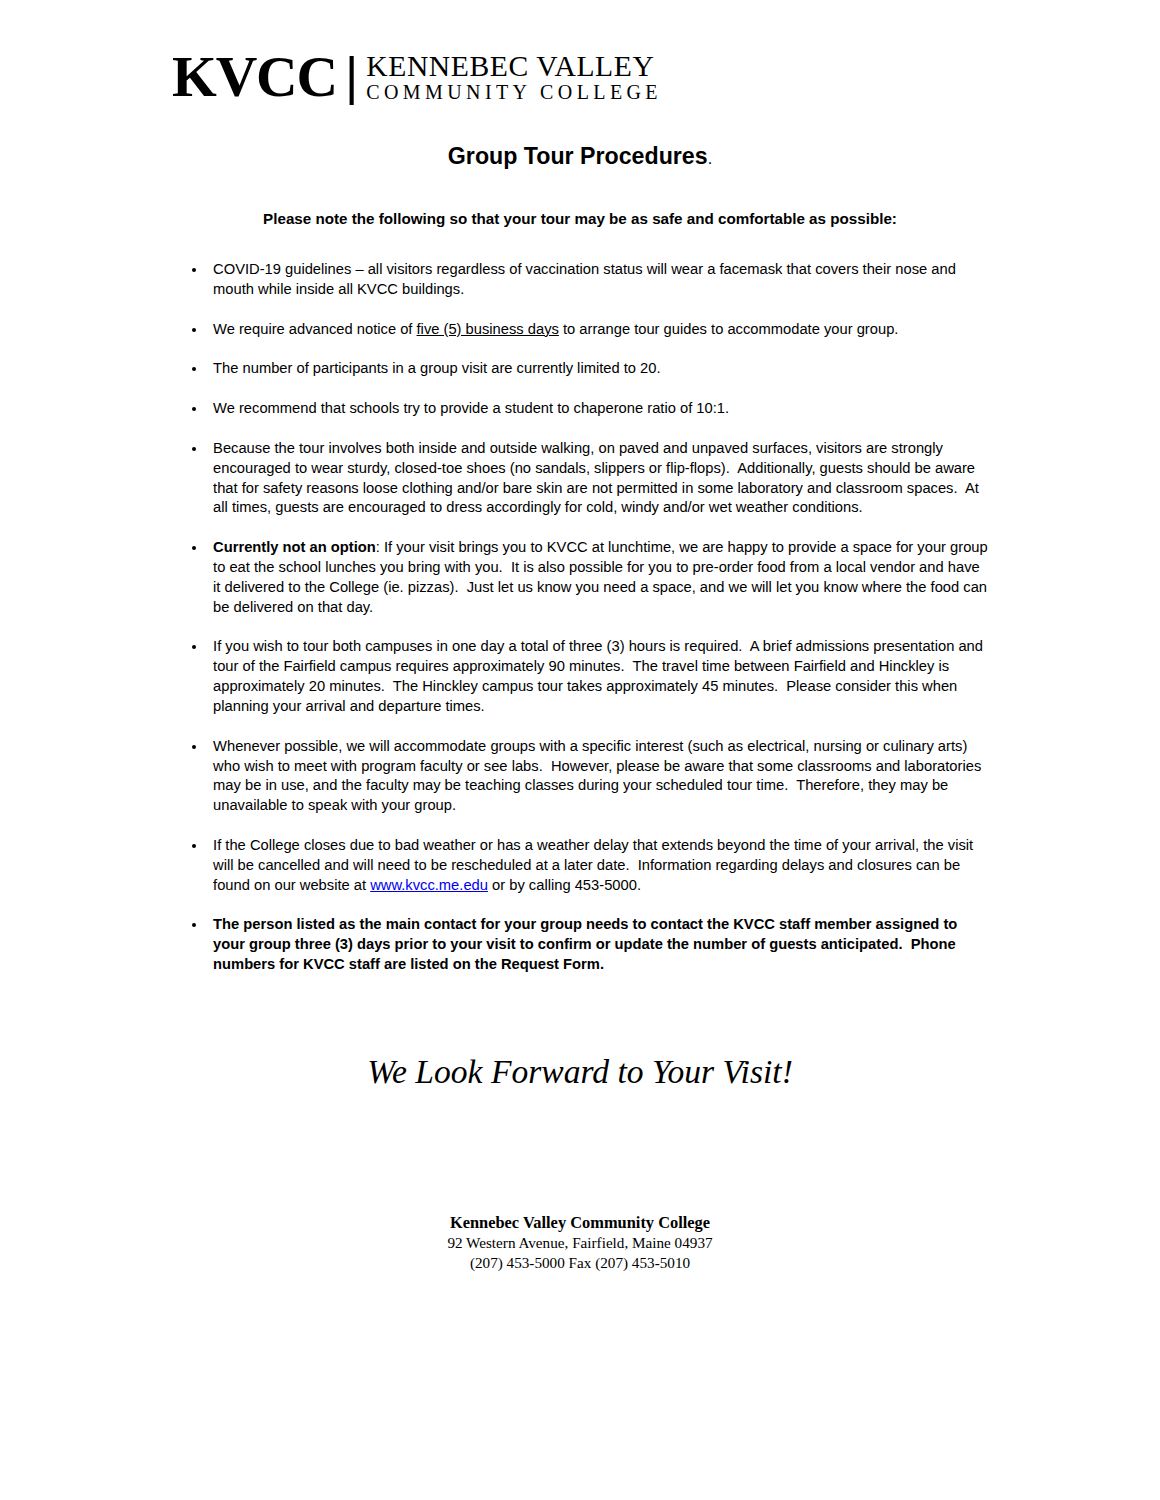KVCC | KENNEBEC VALLEY COMMUNITY COLLEGE
Group Tour Procedures.
Please note the following so that your tour may be as safe and comfortable as possible:
COVID-19 guidelines – all visitors regardless of vaccination status will wear a facemask that covers their nose and mouth while inside all KVCC buildings.
We require advanced notice of five (5) business days to arrange tour guides to accommodate your group.
The number of participants in a group visit are currently limited to 20.
We recommend that schools try to provide a student to chaperone ratio of 10:1.
Because the tour involves both inside and outside walking, on paved and unpaved surfaces, visitors are strongly encouraged to wear sturdy, closed-toe shoes (no sandals, slippers or flip-flops). Additionally, guests should be aware that for safety reasons loose clothing and/or bare skin are not permitted in some laboratory and classroom spaces. At all times, guests are encouraged to dress accordingly for cold, windy and/or wet weather conditions.
Currently not an option: If your visit brings you to KVCC at lunchtime, we are happy to provide a space for your group to eat the school lunches you bring with you. It is also possible for you to pre-order food from a local vendor and have it delivered to the College (ie. pizzas). Just let us know you need a space, and we will let you know where the food can be delivered on that day.
If you wish to tour both campuses in one day a total of three (3) hours is required. A brief admissions presentation and tour of the Fairfield campus requires approximately 90 minutes. The travel time between Fairfield and Hinckley is approximately 20 minutes. The Hinckley campus tour takes approximately 45 minutes. Please consider this when planning your arrival and departure times.
Whenever possible, we will accommodate groups with a specific interest (such as electrical, nursing or culinary arts) who wish to meet with program faculty or see labs. However, please be aware that some classrooms and laboratories may be in use, and the faculty may be teaching classes during your scheduled tour time. Therefore, they may be unavailable to speak with your group.
If the College closes due to bad weather or has a weather delay that extends beyond the time of your arrival, the visit will be cancelled and will need to be rescheduled at a later date. Information regarding delays and closures can be found on our website at www.kvcc.me.edu or by calling 453-5000.
The person listed as the main contact for your group needs to contact the KVCC staff member assigned to your group three (3) days prior to your visit to confirm or update the number of guests anticipated. Phone numbers for KVCC staff are listed on the Request Form.
We Look Forward to Your Visit!
Kennebec Valley Community College
92 Western Avenue, Fairfield, Maine 04937
(207) 453-5000 Fax (207) 453-5010